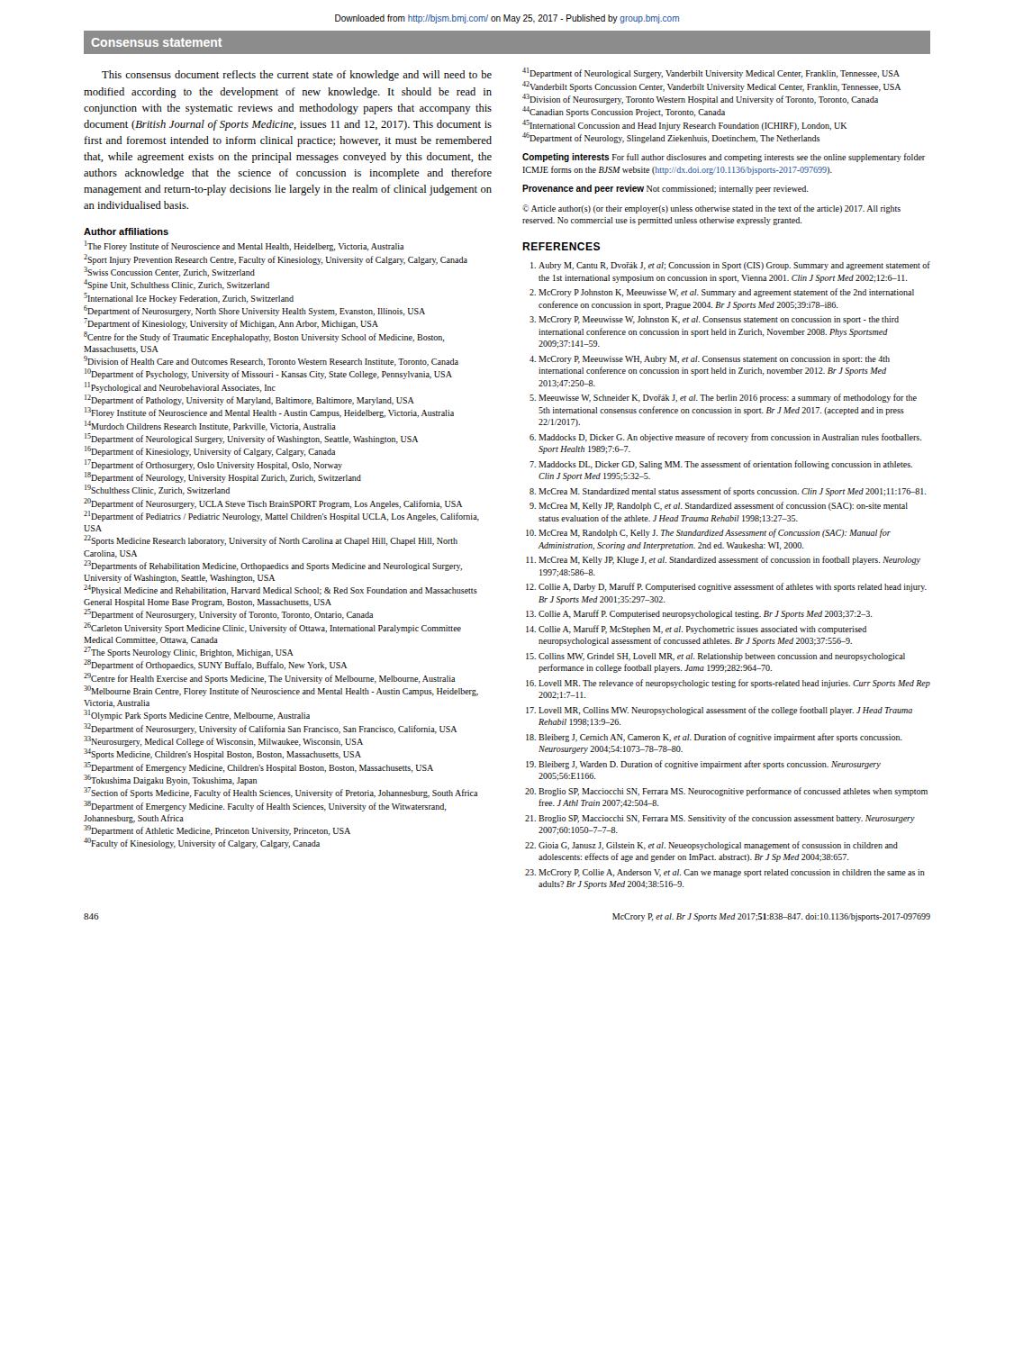Downloaded from http://bjsm.bmj.com/ on May 25, 2017 - Published by group.bmj.com
Consensus statement
This consensus document reflects the current state of knowledge and will need to be modified according to the development of new knowledge. It should be read in conjunction with the systematic reviews and methodology papers that accompany this document (British Journal of Sports Medicine, issues 11 and 12, 2017). This document is first and foremost intended to inform clinical practice; however, it must be remembered that, while agreement exists on the principal messages conveyed by this document, the authors acknowledge that the science of concussion is incomplete and therefore management and return-to-play decisions lie largely in the realm of clinical judgement on an individualised basis.
Author affiliations
1The Florey Institute of Neuroscience and Mental Health, Heidelberg, Victoria, Australia
2Sport Injury Prevention Research Centre, Faculty of Kinesiology, University of Calgary, Calgary, Canada
3Swiss Concussion Center, Zurich, Switzerland
4Spine Unit, Schulthess Clinic, Zurich, Switzerland
5International Ice Hockey Federation, Zurich, Switzerland
6Department of Neurosurgery, North Shore University Health System, Evanston, Illinois, USA
7Department of Kinesiology, University of Michigan, Ann Arbor, Michigan, USA
8Centre for the Study of Traumatic Encephalopathy, Boston University School of Medicine, Boston, Massachusetts, USA
9Division of Health Care and Outcomes Research, Toronto Western Research Institute, Toronto, Canada
10Department of Psychology, University of Missouri - Kansas City, State College, Pennsylvania, USA
11Psychological and Neurobehavioral Associates, Inc
12Department of Pathology, University of Maryland, Baltimore, Baltimore, Maryland, USA
13Florey Institute of Neuroscience and Mental Health - Austin Campus, Heidelberg, Victoria, Australia
14Murdoch Childrens Research Institute, Parkville, Victoria, Australia
15Department of Neurological Surgery, University of Washington, Seattle, Washington, USA
16Department of Kinesiology, University of Calgary, Calgary, Canada
17Department of Orthosurgery, Oslo University Hospital, Oslo, Norway
18Department of Neurology, University Hospital Zurich, Zurich, Switzerland
19Schulthess Clinic, Zurich, Switzerland
20Department of Neurosurgery, UCLA Steve Tisch BrainSPORT Program, Los Angeles, California, USA
21Department of Pediatrics / Pediatric Neurology, Mattel Children's Hospital UCLA, Los Angeles, California, USA
22Sports Medicine Research laboratory, University of North Carolina at Chapel Hill, Chapel Hill, North Carolina, USA
23Departments of Rehabilitation Medicine, Orthopaedics and Sports Medicine and Neurological Surgery, University of Washington, Seattle, Washington, USA
24Physical Medicine and Rehabilitation, Harvard Medical School; & Red Sox Foundation and Massachusetts General Hospital Home Base Program, Boston, Massachusetts, USA
25Department of Neurosurgery, University of Toronto, Toronto, Ontario, Canada
26Carleton University Sport Medicine Clinic, University of Ottawa, International Paralympic Committee Medical Committee, Ottawa, Canada
27The Sports Neurology Clinic, Brighton, Michigan, USA
28Department of Orthopaedics, SUNY Buffalo, Buffalo, New York, USA
29Centre for Health Exercise and Sports Medicine, The University of Melbourne, Melbourne, Australia
30Melbourne Brain Centre, Florey Institute of Neuroscience and Mental Health - Austin Campus, Heidelberg, Victoria, Australia
31Olympic Park Sports Medicine Centre, Melbourne, Australia
32Department of Neurosurgery, University of California San Francisco, San Francisco, California, USA
33Neurosurgery, Medical College of Wisconsin, Milwaukee, Wisconsin, USA
34Sports Medicine, Children's Hospital Boston, Boston, Massachusetts, USA
35Department of Emergency Medicine, Children's Hospital Boston, Boston, Massachusetts, USA
36Tokushima Daigaku Byoin, Tokushima, Japan
37Section of Sports Medicine, Faculty of Health Sciences, University of Pretoria, Johannesburg, South Africa
38Department of Emergency Medicine. Faculty of Health Sciences, University of the Witwatersrand, Johannesburg, South Africa
39Department of Athletic Medicine, Princeton University, Princeton, USA
40Faculty of Kinesiology, University of Calgary, Calgary, Canada
41Department of Neurological Surgery, Vanderbilt University Medical Center, Franklin, Tennessee, USA
42Vanderbilt Sports Concussion Center, Vanderbilt University Medical Center, Franklin, Tennessee, USA
43Division of Neurosurgery, Toronto Western Hospital and University of Toronto, Toronto, Canada
44Canadian Sports Concussion Project, Toronto, Canada
45International Concussion and Head Injury Research Foundation (ICHIRF), London, UK
46Department of Neurology, Slingeland Ziekenhuis, Doetinchem, The Netherlands
Competing interests For full author disclosures and competing interests see the online supplementary folder ICMJE forms on the BJSM website (http://dx.doi.org/10.1136/bjsports-2017-097699).
Provenance and peer review Not commissioned; internally peer reviewed.
© Article author(s) (or their employer(s) unless otherwise stated in the text of the article) 2017. All rights reserved. No commercial use is permitted unless otherwise expressly granted.
REFERENCES
Aubry M, Cantu R, Dvořák J, et al; Concussion in Sport (CIS) Group. Summary and agreement statement of the 1st international symposium on concussion in sport, Vienna 2001. Clin J Sport Med 2002;12:6–11.
McCrory P Johnston K, Meeuwisse W, et al. Summary and agreement statement of the 2nd international conference on concussion in sport, Prague 2004. Br J Sports Med 2005;39:i78–i86.
McCrory P, Meeuwisse W, Johnston K, et al. Consensus statement on concussion in sport - the third international conference on concussion in sport held in Zurich, November 2008. Phys Sportsmed 2009;37:141–59.
McCrory P, Meeuwisse WH, Aubry M, et al. Consensus statement on concussion in sport: the 4th international conference on concussion in sport held in Zurich, november 2012. Br J Sports Med 2013;47:250–8.
Meeuwisse W, Schneider K, Dvořák J, et al. The berlin 2016 process: a summary of methodology for the 5th international consensus conference on concussion in sport. Br J Med 2017. (accepted and in press 22/1/2017).
Maddocks D, Dicker G. An objective measure of recovery from concussion in Australian rules footballers. Sport Health 1989;7:6–7.
Maddocks DL, Dicker GD, Saling MM. The assessment of orientation following concussion in athletes. Clin J Sport Med 1995;5:32–5.
McCrea M. Standardized mental status assessment of sports concussion. Clin J Sport Med 2001;11:176–81.
McCrea M, Kelly JP, Randolph C, et al. Standardized assessment of concussion (SAC): on-site mental status evaluation of the athlete. J Head Trauma Rehabil 1998;13:27–35.
McCrea M, Randolph C, Kelly J. The Standardized Assessment of Concussion (SAC): Manual for Administration, Scoring and Interpretation. 2nd ed. Waukesha: WI, 2000.
McCrea M, Kelly JP, Kluge J, et al. Standardized assessment of concussion in football players. Neurology 1997;48:586–8.
Collie A, Darby D, Maruff P. Computerised cognitive assessment of athletes with sports related head injury. Br J Sports Med 2001;35:297–302.
Collie A, Maruff P. Computerised neuropsychological testing. Br J Sports Med 2003;37:2–3.
Collie A, Maruff P, McStephen M, et al. Psychometric issues associated with computerised neuropsychological assessment of concussed athletes. Br J Sports Med 2003;37:556–9.
Collins MW, Grindel SH, Lovell MR, et al. Relationship between concussion and neuropsychological performance in college football players. Jama 1999;282:964–70.
Lovell MR. The relevance of neuropsychologic testing for sports-related head injuries. Curr Sports Med Rep 2002;1:7–11.
Lovell MR, Collins MW. Neuropsychological assessment of the college football player. J Head Trauma Rehabil 1998;13:9–26.
Bleiberg J, Cernich AN, Cameron K, et al. Duration of cognitive impairment after sports concussion. Neurosurgery 2004;54:1073–78–78–80.
Bleiberg J, Warden D. Duration of cognitive impairment after sports concussion. Neurosurgery 2005;56:E1166.
Broglio SP, Macciocchi SN, Ferrara MS. Neurocognitive performance of concussed athletes when symptom free. J Athl Train 2007;42:504–8.
Broglio SP, Macciocchi SN, Ferrara MS. Sensitivity of the concussion assessment battery. Neurosurgery 2007;60:1050–7–7–8.
Gioia G, Janusz J, Gilstein K, et al. Neueopsychological management of consussion in children and adolescents: effects of age and gender on ImPact. abstract). Br J Sp Med 2004;38:657.
McCrory P, Collie A, Anderson V, et al. Can we manage sport related concussion in children the same as in adults? Br J Sports Med 2004;38:516–9.
846
McCrory P, et al. Br J Sports Med 2017;51:838–847. doi:10.1136/bjsports-2017-097699